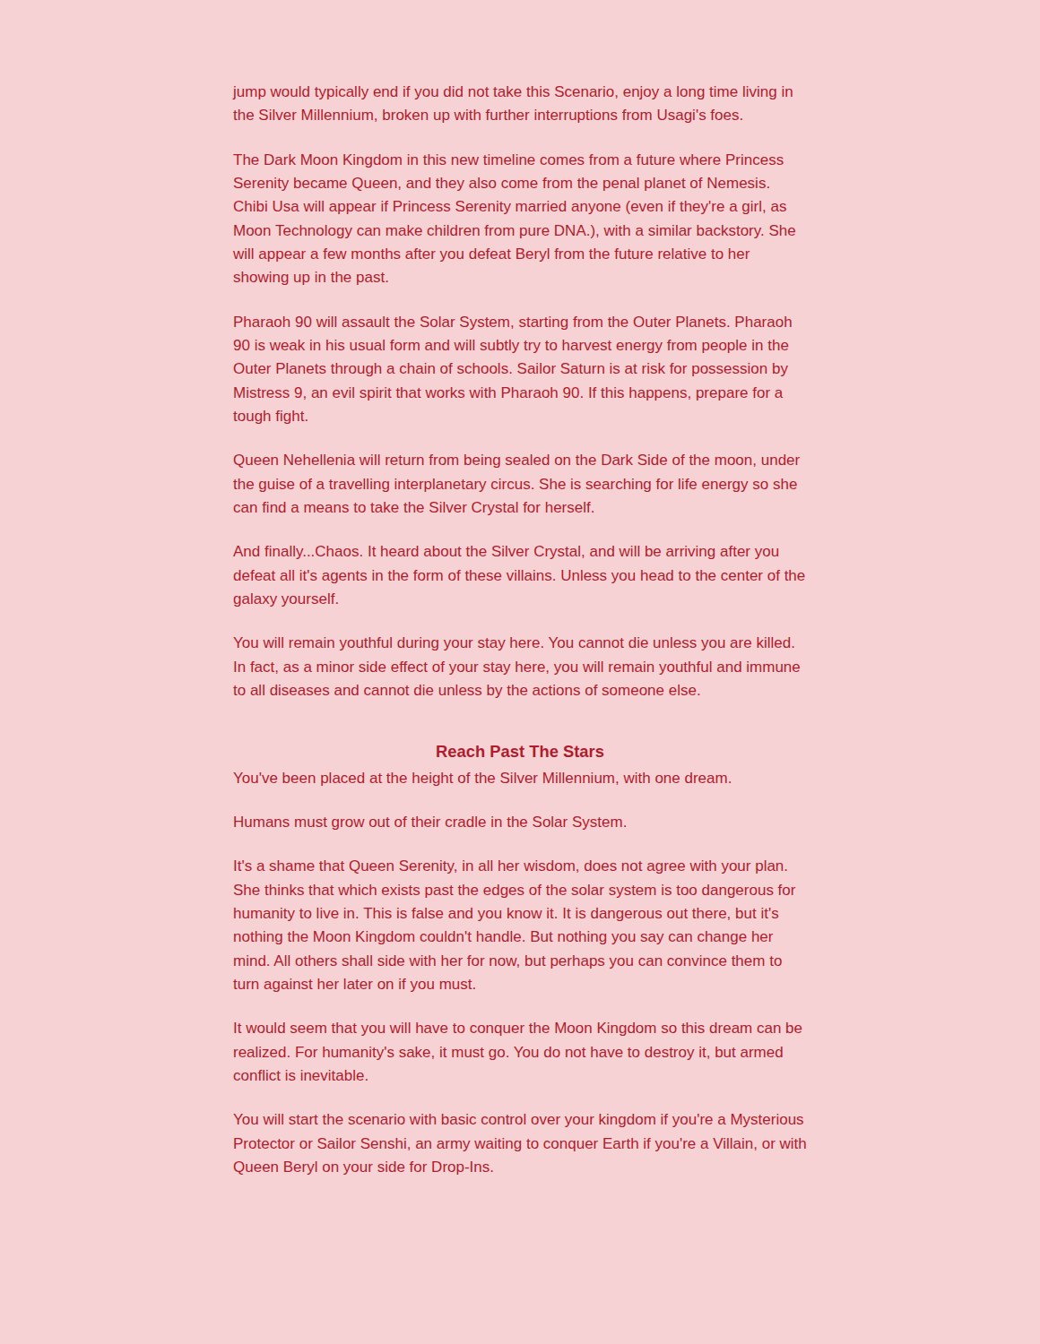jump would typically end if you did not take this Scenario, enjoy a long time living in the Silver Millennium, broken up with further interruptions from Usagi's foes.
The Dark Moon Kingdom in this new timeline comes from a future where Princess Serenity became Queen, and they also come from the penal planet of Nemesis. Chibi Usa will appear if Princess Serenity married anyone (even if they're a girl, as Moon Technology can make children from pure DNA.), with a similar backstory. She will appear a few months after you defeat Beryl from the future relative to her showing up in the past.
Pharaoh 90 will assault the Solar System, starting from the Outer Planets. Pharaoh 90 is weak in his usual form and will subtly try to harvest energy from people in the Outer Planets through a chain of schools. Sailor Saturn is at risk for possession by Mistress 9, an evil spirit that works with Pharaoh 90. If this happens, prepare for a tough fight.
Queen Nehellenia will return from being sealed on the Dark Side of the moon, under the guise of a travelling interplanetary circus. She is searching for life energy so she can find a means to take the Silver Crystal for herself.
And finally...Chaos. It heard about the Silver Crystal, and will be arriving after you defeat all it's agents in the form of these villains. Unless you head to the center of the galaxy yourself.
You will remain youthful during your stay here. You cannot die unless you are killed. In fact, as a minor side effect of your stay here, you will remain youthful and immune to all diseases and cannot die unless by the actions of someone else.
Reach Past The Stars
You've been placed at the height of the Silver Millennium, with one dream.
Humans must grow out of their cradle in the Solar System.
It's a shame that Queen Serenity, in all her wisdom, does not agree with your plan. She thinks that which exists past the edges of the solar system is too dangerous for humanity to live in. This is false and you know it. It is dangerous out there, but it's nothing the Moon Kingdom couldn't handle. But nothing you say can change her mind. All others shall side with her for now, but perhaps you can convince them to turn against her later on if you must.
It would seem that you will have to conquer the Moon Kingdom so this dream can be realized. For humanity's sake, it must go. You do not have to destroy it, but armed conflict is inevitable.
You will start the scenario with basic control over your kingdom if you're a Mysterious Protector or Sailor Senshi, an army waiting to conquer Earth if you're a Villain, or with Queen Beryl on your side for Drop-Ins.